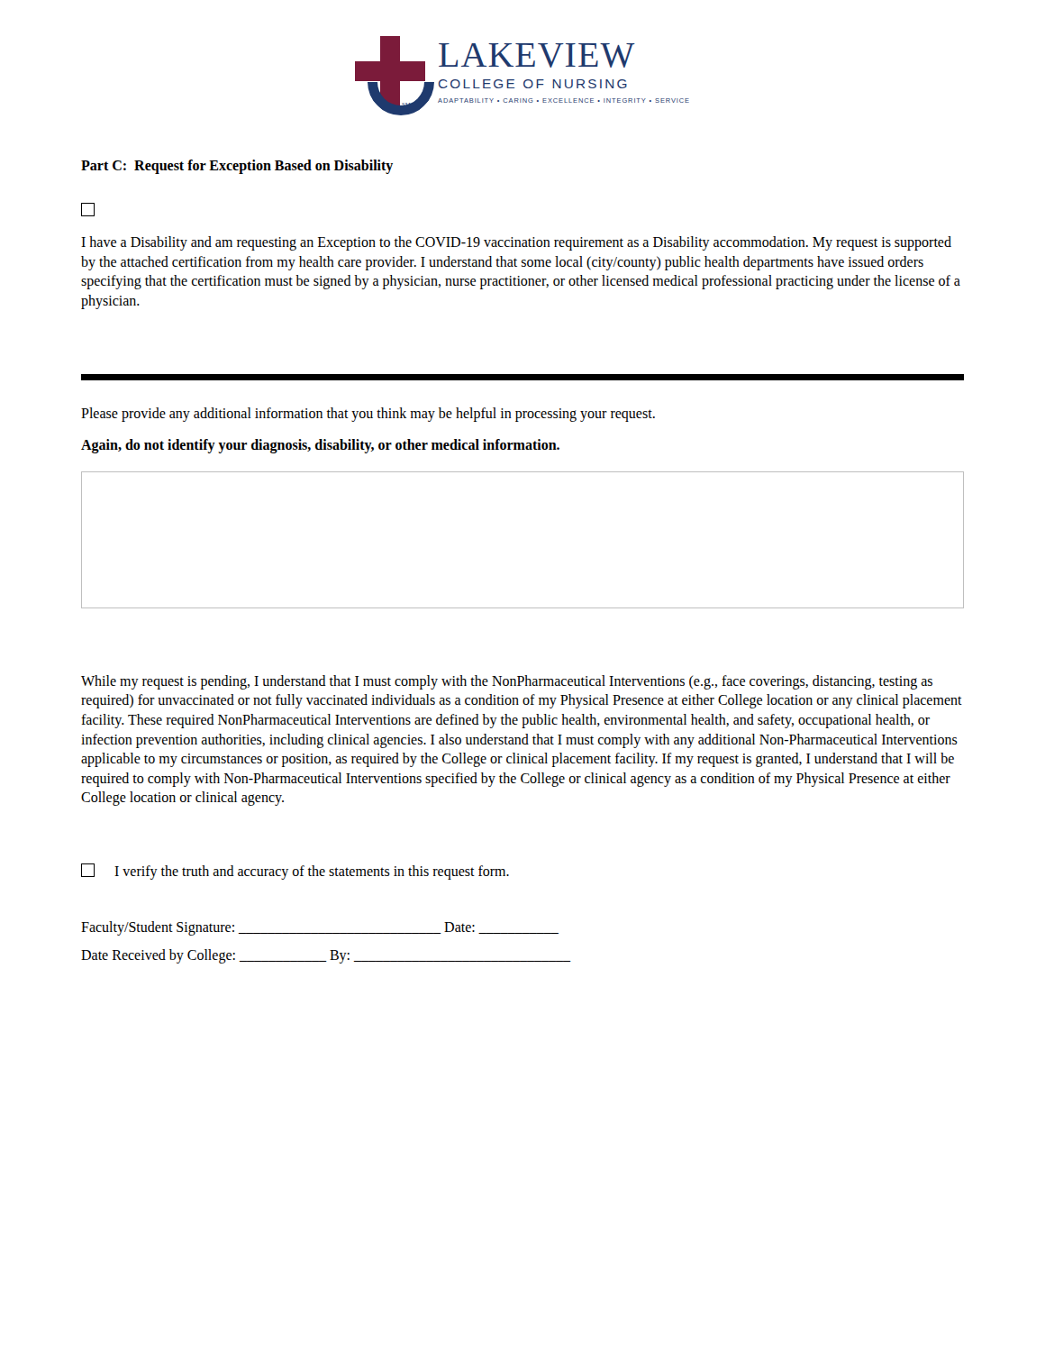SM
LAKEVIEW
COLLEGE OF NURSING
ADAPTABILITY • CARING • EXCELLENCE • INTEGRITY • SERVICE
Part C: Request for Exception Based on Disability
I have a Disability and am requesting an Exception to the COVID-19 vaccination requirement as a Disability accommodation. My request is supported by the attached certification from my health care provider. I understand that some local (city/county) public health departments have issued orders specifying that the certification must be signed by a physician, nurse practitioner, or other licensed medical professional practicing under the license of a physician.
Please provide any additional information that you think may be helpful in processing your request.
Again, do not identify your diagnosis, disability, or other medical information.
While my request is pending, I understand that I must comply with the NonPharmaceutical Interventions (e.g., face coverings, distancing, testing as required) for unvaccinated or not fully vaccinated individuals as a condition of my Physical Presence at either College location or any clinical placement facility. These required NonPharmaceutical Interventions are defined by the public health, environmental health, and safety, occupational health, or infection prevention authorities, including clinical agencies. I also understand that I must comply with any additional Non-Pharmaceutical Interventions applicable to my circumstances or position, as required by the College or clinical placement facility. If my request is granted, I understand that I will be required to comply with Non-Pharmaceutical Interventions specified by the College or clinical agency as a condition of my Physical Presence at either College location or clinical agency.
I verify the truth and accuracy of the statements in this request form.
Faculty/Student Signature: ____________________________ Date: ___________
Date Received by College: ____________ By: ______________________________